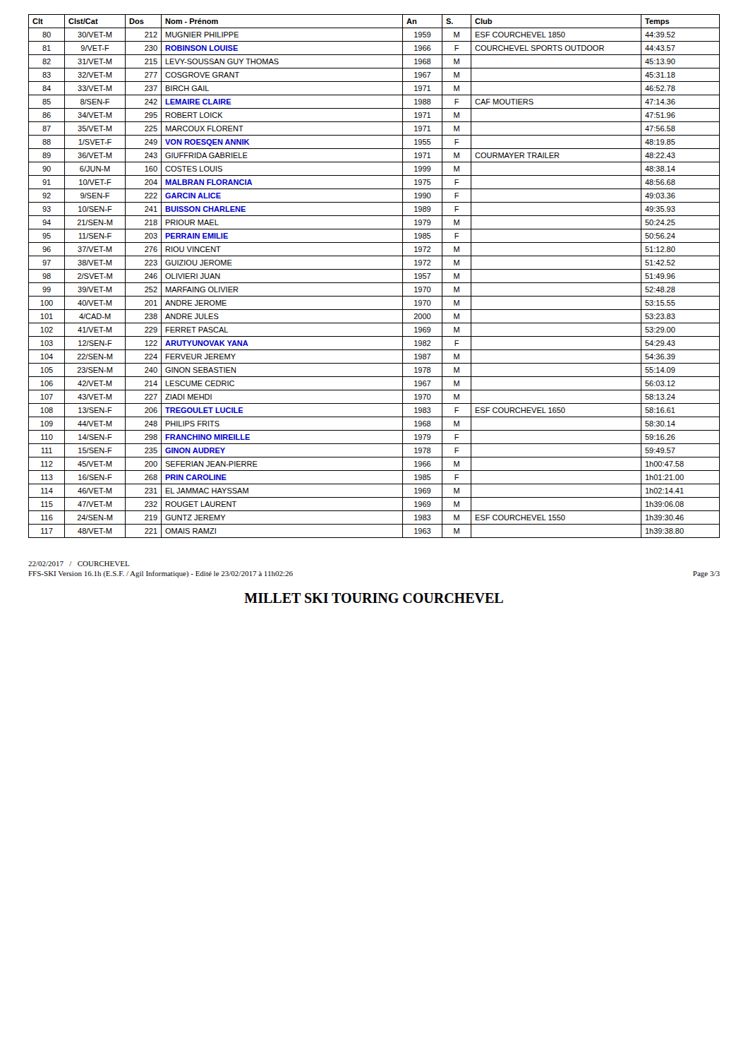| Clt | Clst/Cat | Dos | Nom - Prénom | An | S. | Club | Temps |
| --- | --- | --- | --- | --- | --- | --- | --- |
| 80 | 30/VET-M | 212 | MUGNIER PHILIPPE | 1959 | M | ESF COURCHEVEL 1850 | 44:39.52 |
| 81 | 9/VET-F | 230 | ROBINSON LOUISE | 1966 | F | COURCHEVEL SPORTS OUTDOOR | 44:43.57 |
| 82 | 31/VET-M | 215 | LEVY-SOUSSAN GUY THOMAS | 1968 | M | | 45:13.90 |
| 83 | 32/VET-M | 277 | COSGROVE GRANT | 1967 | M | | 45:31.18 |
| 84 | 33/VET-M | 237 | BIRCH GAIL | 1971 | M | | 46:52.78 |
| 85 | 8/SEN-F | 242 | LEMAIRE CLAIRE | 1988 | F | CAF MOUTIERS | 47:14.36 |
| 86 | 34/VET-M | 295 | ROBERT LOICK | 1971 | M | | 47:51.96 |
| 87 | 35/VET-M | 225 | MARCOUX FLORENT | 1971 | M | | 47:56.58 |
| 88 | 1/SVET-F | 249 | VON ROESQEN ANNIK | 1955 | F | | 48:19.85 |
| 89 | 36/VET-M | 243 | GIUFFRIDA GABRIELE | 1971 | M | COURMAYER TRAILER | 48:22.43 |
| 90 | 6/JUN-M | 160 | COSTES LOUIS | 1999 | M | | 48:38.14 |
| 91 | 10/VET-F | 204 | MALBRAN FLORANCIA | 1975 | F | | 48:56.68 |
| 92 | 9/SEN-F | 222 | GARCIN ALICE | 1990 | F | | 49:03.36 |
| 93 | 10/SEN-F | 241 | BUISSON CHARLENE | 1989 | F | | 49:35.93 |
| 94 | 21/SEN-M | 218 | PRIOUR MAEL | 1979 | M | | 50:24.25 |
| 95 | 11/SEN-F | 203 | PERRAIN EMILIE | 1985 | F | | 50:56.24 |
| 96 | 37/VET-M | 276 | RIOU VINCENT | 1972 | M | | 51:12.80 |
| 97 | 38/VET-M | 223 | GUIZIOU JEROME | 1972 | M | | 51:42.52 |
| 98 | 2/SVET-M | 246 | OLIVIERI JUAN | 1957 | M | | 51:49.96 |
| 99 | 39/VET-M | 252 | MARFAING OLIVIER | 1970 | M | | 52:48.28 |
| 100 | 40/VET-M | 201 | ANDRE JEROME | 1970 | M | | 53:15.55 |
| 101 | 4/CAD-M | 238 | ANDRE JULES | 2000 | M | | 53:23.83 |
| 102 | 41/VET-M | 229 | FERRET PASCAL | 1969 | M | | 53:29.00 |
| 103 | 12/SEN-F | 122 | ARUTYUNOVAK YANA | 1982 | F | | 54:29.43 |
| 104 | 22/SEN-M | 224 | FERVEUR JEREMY | 1987 | M | | 54:36.39 |
| 105 | 23/SEN-M | 240 | GINON SEBASTIEN | 1978 | M | | 55:14.09 |
| 106 | 42/VET-M | 214 | LESCUME CEDRIC | 1967 | M | | 56:03.12 |
| 107 | 43/VET-M | 227 | ZIADI MEHDI | 1970 | M | | 58:13.24 |
| 108 | 13/SEN-F | 206 | TREGOULET LUCILE | 1983 | F | ESF COURCHEVEL 1650 | 58:16.61 |
| 109 | 44/VET-M | 248 | PHILIPS FRITS | 1968 | M | | 58:30.14 |
| 110 | 14/SEN-F | 298 | FRANCHINO MIREILLE | 1979 | F | | 59:16.26 |
| 111 | 15/SEN-F | 235 | GINON AUDREY | 1978 | F | | 59:49.57 |
| 112 | 45/VET-M | 200 | SEFERIAN JEAN-PIERRE | 1966 | M | | 1h00:47.58 |
| 113 | 16/SEN-F | 268 | PRIN CAROLINE | 1985 | F | | 1h01:21.00 |
| 114 | 46/VET-M | 231 | EL JAMMAC HAYSSAM | 1969 | M | | 1h02:14.41 |
| 115 | 47/VET-M | 232 | ROUGET LAURENT | 1969 | M | | 1h39:06.08 |
| 116 | 24/SEN-M | 219 | GUNTZ JEREMY | 1983 | M | ESF COURCHEVEL 1550 | 1h39:30.46 |
| 117 | 48/VET-M | 221 | OMAIS RAMZI | 1963 | M | | 1h39:38.80 |
22/02/2017 / COURCHEVEL
FFS-SKI Version 16.1h (E.S.F. / Agil Informatique) - Edité le 23/02/2017 à 11h02:26 Page 3/3
MILLET SKI TOURING COURCHEVEL